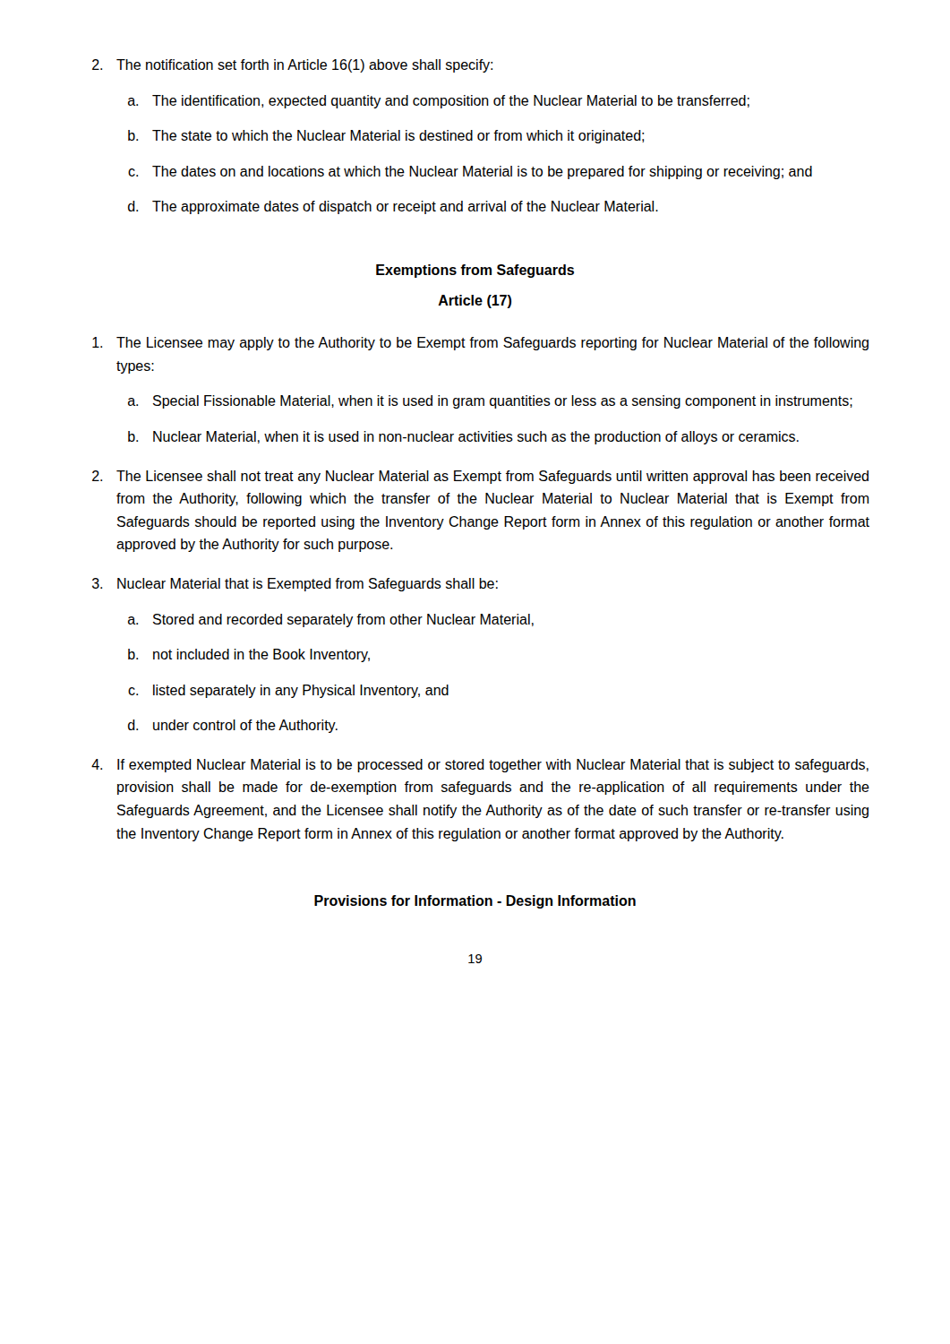The notification set forth in Article 16(1) above shall specify:
The identification, expected quantity and composition of the Nuclear Material to be transferred;
The state to which the Nuclear Material is destined or from which it originated;
The dates on and locations at which the Nuclear Material is to be prepared for shipping or receiving; and
The approximate dates of dispatch or receipt and arrival of the Nuclear Material.
Exemptions from Safeguards
Article (17)
The Licensee may apply to the Authority to be Exempt from Safeguards reporting for Nuclear Material of the following types:
Special Fissionable Material, when it is used in gram quantities or less as a sensing component in instruments;
Nuclear Material, when it is used in non-nuclear activities such as the production of alloys or ceramics.
The Licensee shall not treat any Nuclear Material as Exempt from Safeguards until written approval has been received from the Authority, following which the transfer of the Nuclear Material to Nuclear Material that is Exempt from Safeguards should be reported using the Inventory Change Report form in Annex of this regulation or another format approved by the Authority for such purpose.
Nuclear Material that is Exempted from Safeguards shall be:
Stored and recorded separately from other Nuclear Material,
not included in the Book Inventory,
listed separately in any Physical Inventory, and
under control of the Authority.
If exempted Nuclear Material is to be processed or stored together with Nuclear Material that is subject to safeguards, provision shall be made for de-exemption from safeguards and the re-application of all requirements under the Safeguards Agreement, and the Licensee shall notify the Authority as of the date of such transfer or re-transfer using the Inventory Change Report form in Annex of this regulation or another format approved by the Authority.
Provisions for Information - Design Information
19